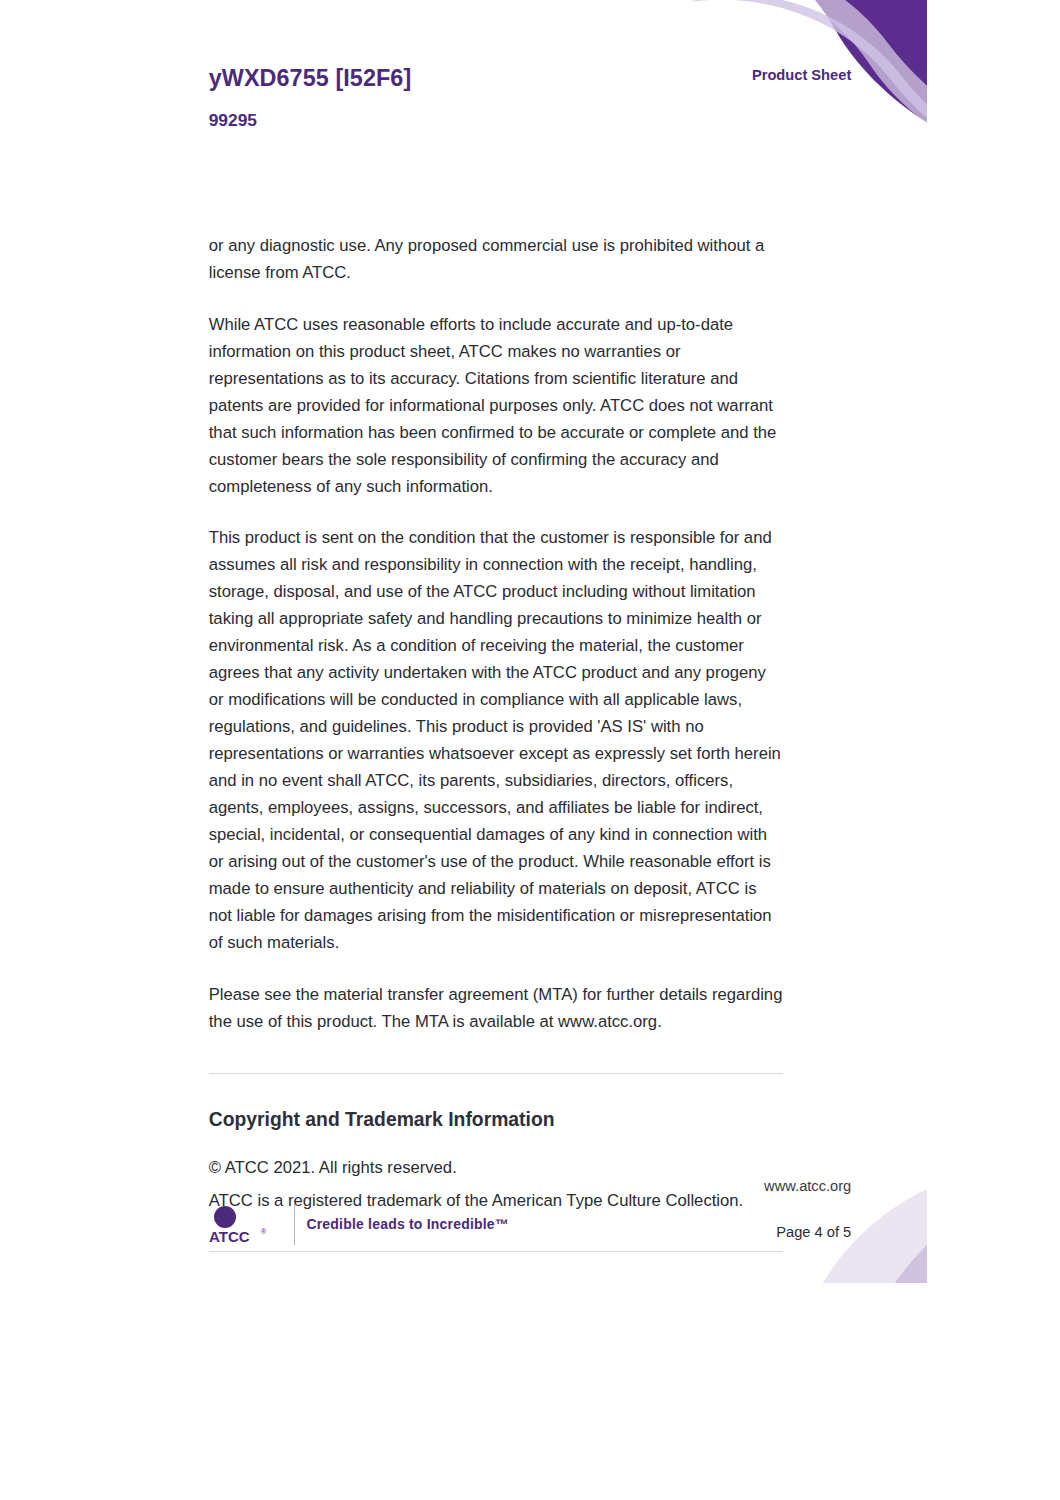yWXD6755 [I52F6]
99295
Product Sheet
or any diagnostic use. Any proposed commercial use is prohibited without a license from ATCC.
While ATCC uses reasonable efforts to include accurate and up-to-date information on this product sheet, ATCC makes no warranties or representations as to its accuracy. Citations from scientific literature and patents are provided for informational purposes only. ATCC does not warrant that such information has been confirmed to be accurate or complete and the customer bears the sole responsibility of confirming the accuracy and completeness of any such information.
This product is sent on the condition that the customer is responsible for and assumes all risk and responsibility in connection with the receipt, handling, storage, disposal, and use of the ATCC product including without limitation taking all appropriate safety and handling precautions to minimize health or environmental risk. As a condition of receiving the material, the customer agrees that any activity undertaken with the ATCC product and any progeny or modifications will be conducted in compliance with all applicable laws, regulations, and guidelines. This product is provided 'AS IS' with no representations or warranties whatsoever except as expressly set forth herein and in no event shall ATCC, its parents, subsidiaries, directors, officers, agents, employees, assigns, successors, and affiliates be liable for indirect, special, incidental, or consequential damages of any kind in connection with or arising out of the customer's use of the product. While reasonable effort is made to ensure authenticity and reliability of materials on deposit, ATCC is not liable for damages arising from the misidentification or misrepresentation of such materials.
Please see the material transfer agreement (MTA) for further details regarding the use of this product. The MTA is available at www.atcc.org.
Copyright and Trademark Information
© ATCC 2021. All rights reserved.
ATCC is a registered trademark of the American Type Culture Collection.
ATCC ®
Credible leads to Incredible™
www.atcc.org
Page 4 of 5